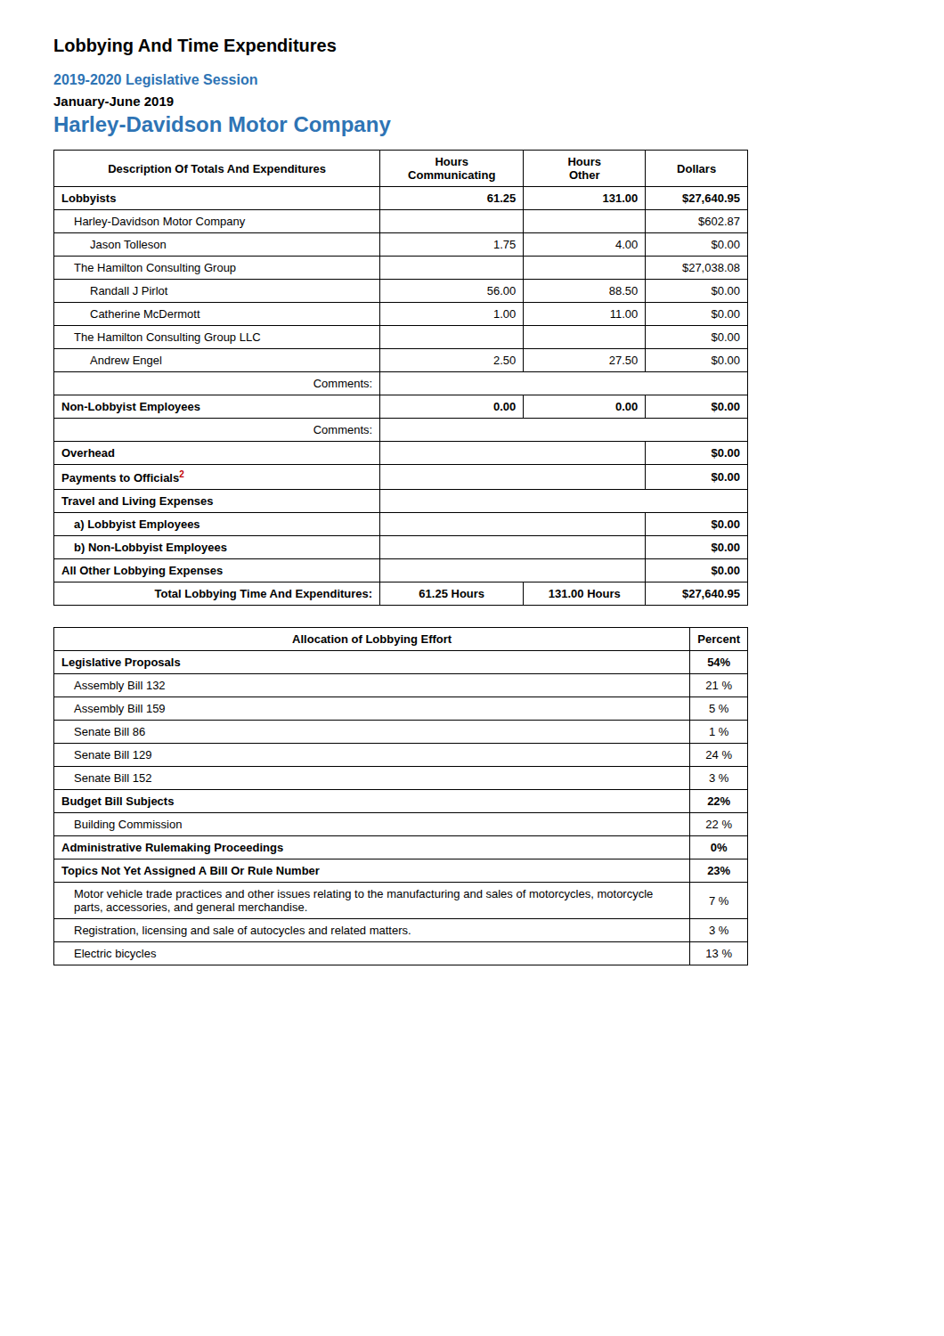Lobbying And Time Expenditures
2019-2020 Legislative Session
January-June 2019
Harley-Davidson Motor Company
| Description Of Totals And Expenditures | Hours Communicating | Hours Other | Dollars |
| --- | --- | --- | --- |
| Lobbyists | 61.25 | 131.00 | $27,640.95 |
| Harley-Davidson Motor Company | | | $602.87 |
| Jason Tolleson | 1.75 | 4.00 | $0.00 |
| The Hamilton Consulting Group | | | $27,038.08 |
| Randall J Pirlot | 56.00 | 88.50 | $0.00 |
| Catherine McDermott | 1.00 | 11.00 | $0.00 |
| The Hamilton Consulting Group LLC | | | $0.00 |
| Andrew Engel | 2.50 | 27.50 | $0.00 |
| Comments: | |
| Non-Lobbyist Employees | 0.00 | 0.00 | $0.00 |
| Comments: | |
| Overhead | | $0.00 |
| Payments to Officials 2 | | $0.00 |
| Travel and Living Expenses | |
| a) Lobbyist Employees | | $0.00 |
| b) Non-Lobbyist Employees | | $0.00 |
| All Other Lobbying Expenses | | $0.00 |
| Total Lobbying Time And Expenditures: | 61.25 Hours | 131.00 Hours | $27,640.95 |
| Allocation of Lobbying Effort | Percent |
| --- | --- |
| Legislative Proposals | 54% |
| Assembly Bill 132 | 21 % |
| Assembly Bill 159 | 5 % |
| Senate Bill 86 | 1 % |
| Senate Bill 129 | 24 % |
| Senate Bill 152 | 3 % |
| Budget Bill Subjects | 22% |
| Building Commission | 22 % |
| Administrative Rulemaking Proceedings | 0% |
| Topics Not Yet Assigned A Bill Or Rule Number | 23% |
| Motor vehicle trade practices and other issues relating to the manufacturing and sales of motorcycles, motorcycle parts, accessories, and general merchandise. | 7 % |
| Registration, licensing and sale of autocycles and related matters. | 3 % |
| Electric bicycles | 13 % |